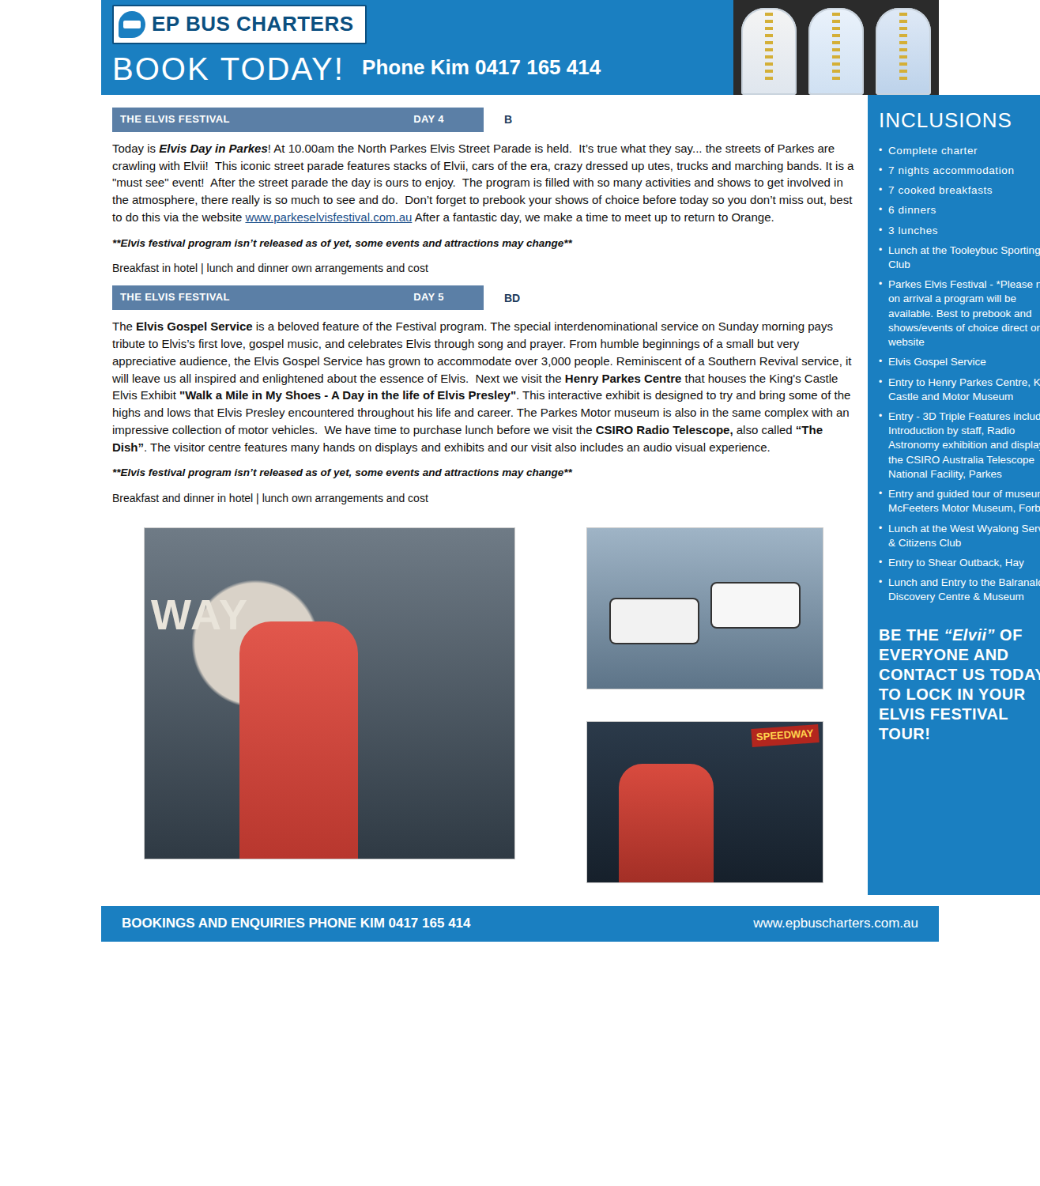EP BUS CHARTERS
BOOK TODAY! Phone Kim 0417 165 414
THE ELVIS FESTIVAL DAY 4
B
Today is Elvis Day in Parkes! At 10.00am the North Parkes Elvis Street Parade is held. It’s true what they say... the streets of Parkes are crawling with Elvii! This iconic street parade features stacks of Elvii, cars of the era, crazy dressed up utes, trucks and marching bands. It is a "must see" event! After the street parade the day is ours to enjoy. The program is filled with so many activities and shows to get involved in the atmosphere, there really is so much to see and do. Don’t forget to prebook your shows of choice before today so you don’t miss out, best to do this via the website www.parkeselvisfestival.com.au After a fantastic day, we make a time to meet up to return to Orange.
**Elvis festival program isn’t released as of yet, some events and attractions may change**
Breakfast in hotel | lunch and dinner own arrangements and cost
THE ELVIS FESTIVAL DAY 5
BD
The Elvis Gospel Service is a beloved feature of the Festival program. The special interdenominational service on Sunday morning pays tribute to Elvis’s first love, gospel music, and celebrates Elvis through song and prayer. From humble beginnings of a small but very appreciative audience, the Elvis Gospel Service has grown to accommodate over 3,000 people. Reminiscent of a Southern Revival service, it will leave us all inspired and enlightened about the essence of Elvis. Next we visit the Henry Parkes Centre that houses the King's Castle Elvis Exhibit "Walk a Mile in My Shoes - A Day in the life of Elvis Presley". This interactive exhibit is designed to try and bring some of the highs and lows that Elvis Presley encountered throughout his life and career. The Parkes Motor museum is also in the same complex with an impressive collection of motor vehicles. We have time to purchase lunch before we visit the CSIRO Radio Telescope, also called “The Dish”. The visitor centre features many hands on displays and exhibits and our visit also includes an audio visual experience.
**Elvis festival program isn’t released as of yet, some events and attractions may change**
Breakfast and dinner in hotel | lunch own arrangements and cost
INCLUSIONS
Complete charter
7 nights accommodation
7 cooked breakfasts
6 dinners
3 lunches
Lunch at the Tooleybuc Sporting Club
Parkes Elvis Festival - *Please note on arrival a program will be available. Best to prebook and shows/events of choice direct on website
Elvis Gospel Service
Entry to Henry Parkes Centre, Kings Castle and Motor Museum
Entry - 3D Triple Features including Introduction by staff, Radio Astronomy exhibition and displays at the CSIRO Australia Telescope National Facility, Parkes
Entry and guided tour of museum at McFeeters Motor Museum, Forbes
Lunch at the West Wyalong Service & Citizens Club
Entry to Shear Outback, Hay
Lunch and Entry to the Balranald Discovery Centre & Museum
BE THE “Elvii” OF EVERYONE AND CONTACT US TODAY TO LOCK IN YOUR ELVIS FESTIVAL TOUR!
BOOKINGS AND ENQUIRIES PHONE KIM 0417 165 414 www.epbuscharters.com.au